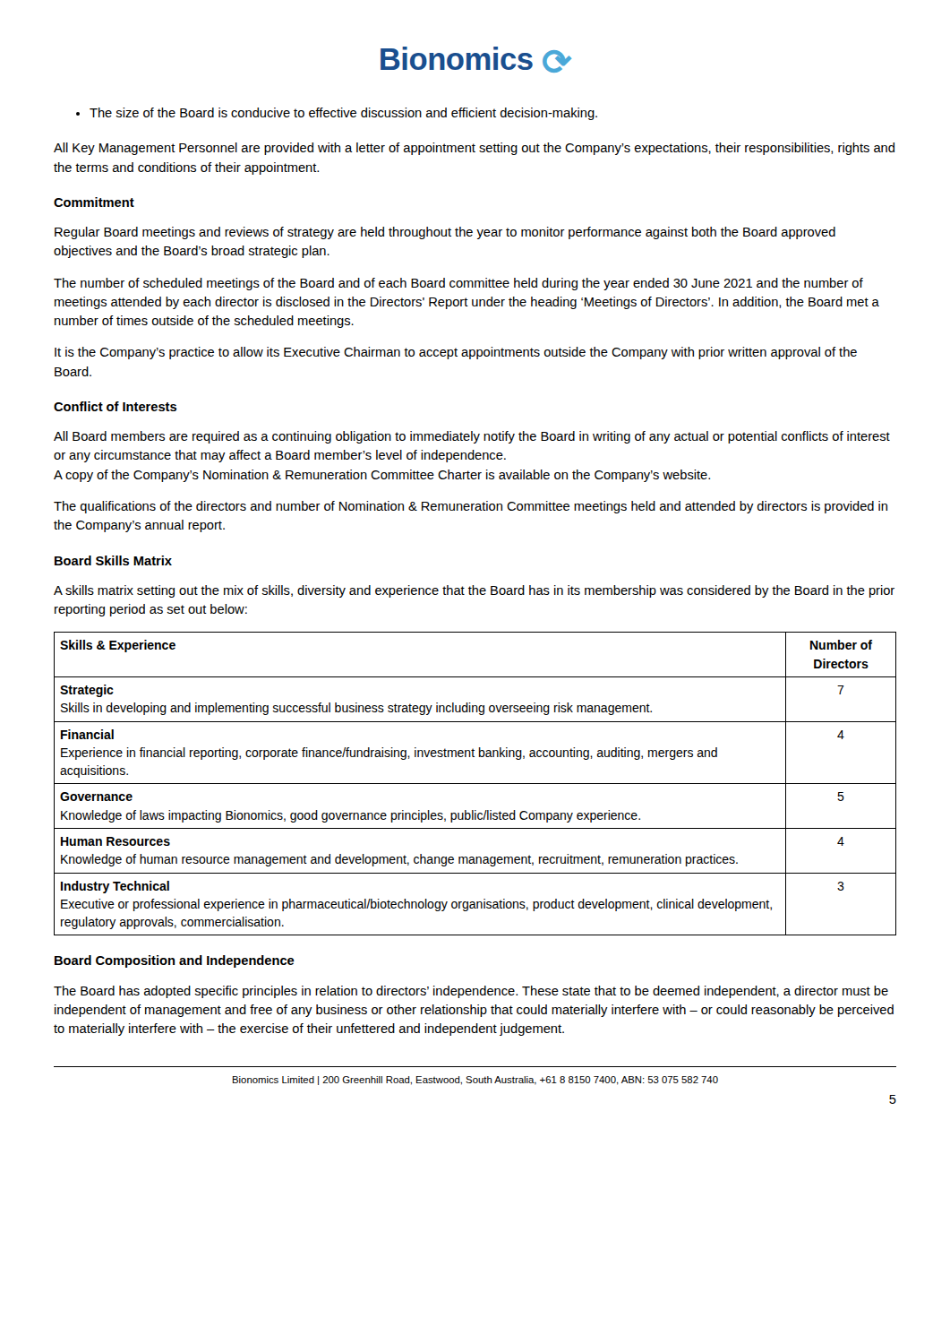Bionomics ⟳
The size of the Board is conducive to effective discussion and efficient decision-making.
All Key Management Personnel are provided with a letter of appointment setting out the Company’s expectations, their responsibilities, rights and the terms and conditions of their appointment.
Commitment
Regular Board meetings and reviews of strategy are held throughout the year to monitor performance against both the Board approved objectives and the Board’s broad strategic plan.
The number of scheduled meetings of the Board and of each Board committee held during the year ended 30 June 2021 and the number of meetings attended by each director is disclosed in the Directors' Report under the heading ‘Meetings of Directors’. In addition, the Board met a number of times outside of the scheduled meetings.
It is the Company’s practice to allow its Executive Chairman to accept appointments outside the Company with prior written approval of the Board.
Conflict of Interests
All Board members are required as a continuing obligation to immediately notify the Board in writing of any actual or potential conflicts of interest or any circumstance that may affect a Board member’s level of independence.
A copy of the Company’s Nomination & Remuneration Committee Charter is available on the Company’s website.
The qualifications of the directors and number of Nomination & Remuneration Committee meetings held and attended by directors is provided in the Company’s annual report.
Board Skills Matrix
A skills matrix setting out the mix of skills, diversity and experience that the Board has in its membership was considered by the Board in the prior reporting period as set out below:
| Skills & Experience | Number of Directors |
| --- | --- |
| Strategic Skills in developing and implementing successful business strategy including overseeing risk management. | 7 |
| Financial Experience in financial reporting, corporate finance/fundraising, investment banking, accounting, auditing, mergers and acquisitions. | 4 |
| Governance Knowledge of laws impacting Bionomics, good governance principles, public/listed Company experience. | 5 |
| Human Resources Knowledge of human resource management and development, change management, recruitment, remuneration practices. | 4 |
| Industry Technical Executive or professional experience in pharmaceutical/biotechnology organisations, product development, clinical development, regulatory approvals, commercialisation. | 3 |
Board Composition and Independence
The Board has adopted specific principles in relation to directors’ independence. These state that to be deemed independent, a director must be independent of management and free of any business or other relationship that could materially interfere with – or could reasonably be perceived to materially interfere with – the exercise of their unfettered and independent judgement.
Bionomics Limited | 200 Greenhill Road, Eastwood, South Australia, +61 8 8150 7400, ABN: 53 075 582 740
5